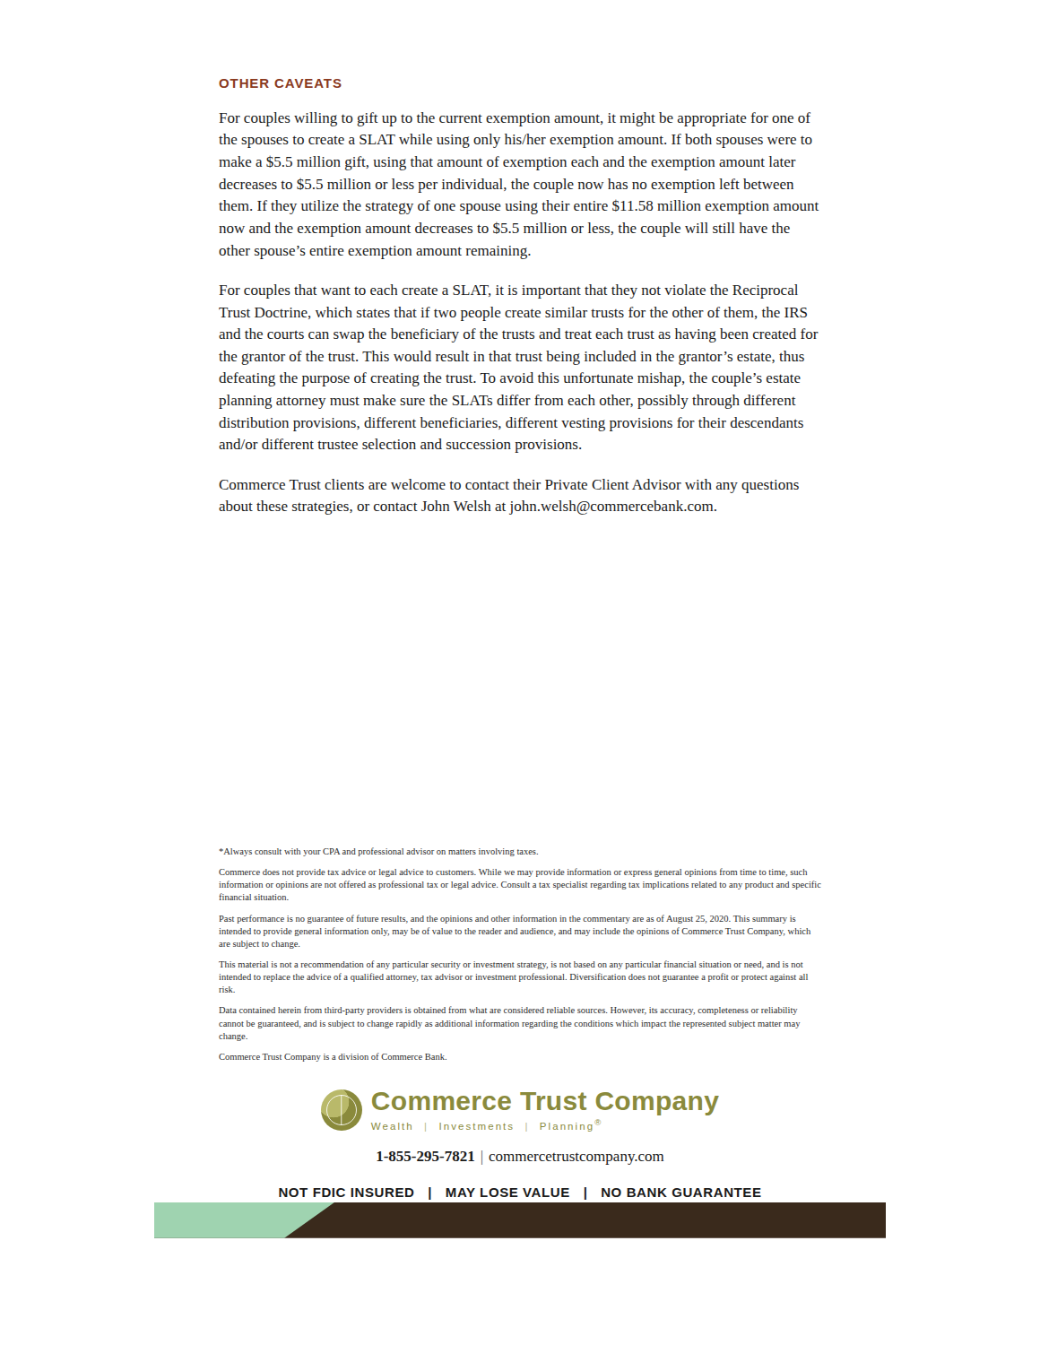Other Caveats
For couples willing to gift up to the current exemption amount, it might be appropriate for one of the spouses to create a SLAT while using only his/her exemption amount. If both spouses were to make a $5.5 million gift, using that amount of exemption each and the exemption amount later decreases to $5.5 million or less per individual, the couple now has no exemption left between them. If they utilize the strategy of one spouse using their entire $11.58 million exemption amount now and the exemption amount decreases to $5.5 million or less, the couple will still have the other spouse’s entire exemption amount remaining.
For couples that want to each create a SLAT, it is important that they not violate the Reciprocal Trust Doctrine, which states that if two people create similar trusts for the other of them, the IRS and the courts can swap the beneficiary of the trusts and treat each trust as having been created for the grantor of the trust. This would result in that trust being included in the grantor’s estate, thus defeating the purpose of creating the trust. To avoid this unfortunate mishap, the couple’s estate planning attorney must make sure the SLATs differ from each other, possibly through different distribution provisions, different beneficiaries, different vesting provisions for their descendants and/or different trustee selection and succession provisions.
Commerce Trust clients are welcome to contact their Private Client Advisor with any questions about these strategies, or contact John Welsh at john.welsh@commercebank.com.
*Always consult with your CPA and professional advisor on matters involving taxes.
Commerce does not provide tax advice or legal advice to customers. While we may provide information or express general opinions from time to time, such information or opinions are not offered as professional tax or legal advice. Consult a tax specialist regarding tax implications related to any product and specific financial situation.
Past performance is no guarantee of future results, and the opinions and other information in the commentary are as of August 25, 2020. This summary is intended to provide general information only, may be of value to the reader and audience, and may include the opinions of Commerce Trust Company, which are subject to change.
This material is not a recommendation of any particular security or investment strategy, is not based on any particular financial situation or need, and is not intended to replace the advice of a qualified attorney, tax advisor or investment professional. Diversification does not guarantee a profit or protect against all risk.
Data contained herein from third-party providers is obtained from what are considered reliable sources. However, its accuracy, completeness or reliability cannot be guaranteed, and is subject to change rapidly as additional information regarding the conditions which impact the represented subject matter may change.
Commerce Trust Company is a division of Commerce Bank.
Commerce Trust Company
Wealth | Investments | Planning®
1-855-295-7821|commercetrustcompany.com
NOT FDIC INSURED | MAY LOSE VALUE | NO BANK GUARANTEE
Commerce Trust Company is a division of Commerce Bank.